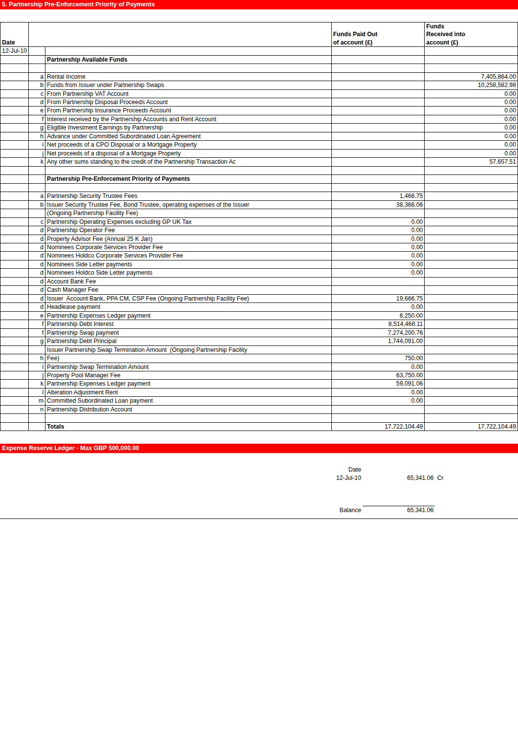5. Partnership Pre-Enforcement Priority of Payments
| | | | Funds |
| --- | --- | --- | --- |
| | | Funds Paid Out | Received into |
| Date | | of account (£) | account (£) |
| 12-Jul-10 | | | | |
| | | Partnership Available Funds | | |
| | a | Rental Income | | 7,405,864.00 |
| | b | Funds from Issuer under Partnership Swaps | | 10,258,582.98 |
| | c | From Partnership VAT Account | | 0.00 |
| | d | From Partnership Disposal Proceeds Account | | 0.00 |
| | e | From Partnership Insurance Proceeds Account | | 0.00 |
| | f | Interest received by the Partnership Accounts and Rent Account | | 0.00 |
| | g | Eligible Investment Earnings by Partnership | | 0.00 |
| | h | Advance under Committed Subordinated Loan Agreement | | 0.00 |
| | i | Net proceeds of a CPO Disposal or a Mortgage Property | | 0.00 |
| | j | Net proceeds of a disposal of a Mortgage Property | | 0.00 |
| | k | Any other sums standing to the credit of the Partnership Transaction Ac | | 57,657.51 |
| | | Partnership Pre-Enforcement Priority of Payments | | |
| | a | Partnership Security Trustee Fees | 1,468.75 | |
| | b | Issuer Security Trustee Fee, Bond Trustee, operating expenses of the Issuer | 38,368.06 | |
| | | (Ongoing Partnership Facility Fee) | | |
| | c | Partnership Operating Expenses excluding GP UK Tax | 0.00 | |
| | d | Partnership Operator Fee | 0.00 | |
| | d | Property Advisor Fee (Annual 25 K Jan) | 0.00 | |
| | d | Nominees Corporate Services Provider Fee | 0.00 | |
| | d | Nominees Holdco Corporate Services Provider Fee | 0.00 | |
| | d | Nominees Side Letter payments | 0.00 | |
| | d | Nominees Holdco Side Letter payments | 0.00 | |
| | d | Account Bank Fee | | |
| | d | Cash Manager Fee | | |
| | d | Issuer Account Bank, PPA CM, CSP Fee (Ongoing Partnership Facility Fee) | 19,666.75 | |
| | d | Headlease payment | 0.00 | |
| | e | Partnership Expenses Ledger payment | 6,250.00 | |
| | f | Partnership Debt Interest | 8,514,468.11 | |
| | f | Partnership Swap payment | 7,274,200.76 | |
| | g | Partnership Debt Principal | 1,744,091.00 | |
| | | Issuer Partnership Swap Termination Amount (Ongoing Partnership Facility | | |
| | h | Fee) | 750.00 | |
| | i | Partnership Swap Termination Amount | 0.00 | |
| | j | Property Pool Manager Fee | 63,750.00 | |
| | k | Partnership Expenses Ledger payment | 59,091.06 | |
| | l | Alteration Adjustment Rent | 0.00 | |
| | m | Committed Subordinated Loan payment | 0.00 | |
| | n | Partnership Distribution Account | | |
| | | Totals | 17,722,104.49 | 17,722,104.49 |
Expense Reserve Ledger - Max GBP 500,000.00
| | Date | | |
| | 12-Jul-10 | 65,341.06 | Cr |
| | Balance | 65,341.06 | |